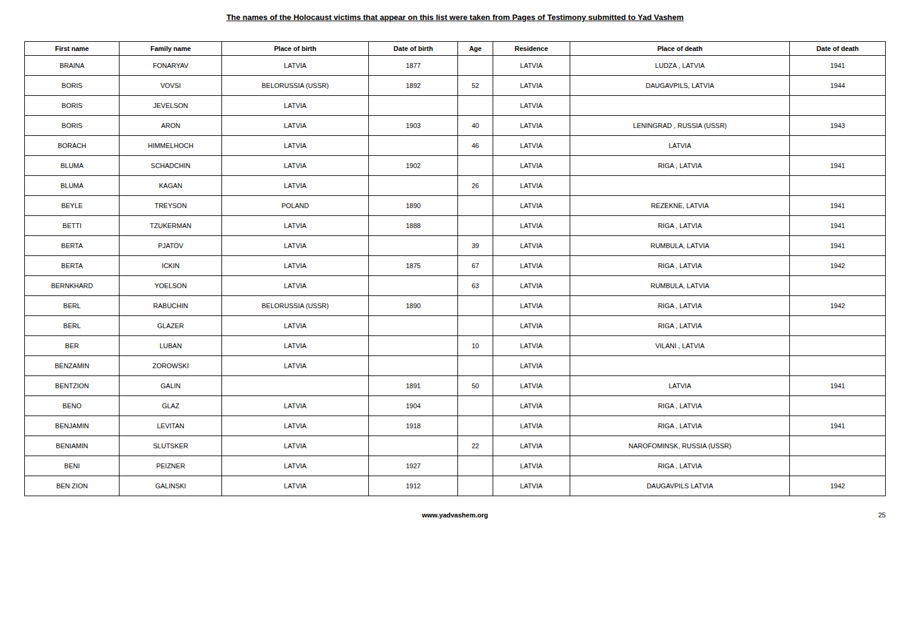The names of the Holocaust victims that appear on this list were taken from Pages of Testimony submitted to Yad Vashem
| First name | Family name | Place of birth | Date of birth | Age | Residence | Place of death | Date of death |
| --- | --- | --- | --- | --- | --- | --- | --- |
| BRAINA | FONARYAV | LATVIA | 1877 | | LATVIA | LUDZA , LATVIA | 1941 |
| BORIS | VOVSI | BELORUSSIA (USSR) | 1892 | 52 | LATVIA | DAUGAVPILS, LATVIA | 1944 |
| BORIS | JEVELSON | LATVIA | | | LATVIA | | |
| BORIS | ARON | LATVIA | 1903 | 40 | LATVIA | LENINGRAD , RUSSIA (USSR) | 1943 |
| BORACH | HIMMELHOCH | LATVIA | | 46 | LATVIA | LATVIA | |
| BLUMA | SCHADCHIN | LATVIA | 1902 | | LATVIA | RIGA , LATVIA | 1941 |
| BLUMA | KAGAN | LATVIA | | 26 | LATVIA | | |
| BEYLE | TREYSON | POLAND | 1890 | | LATVIA | REZEKNE, LATVIA | 1941 |
| BETTI | TZUKERMAN | LATVIA | 1888 | | LATVIA | RIGA , LATVIA | 1941 |
| BERTA | PJATOV | LATVIA | | 39 | LATVIA | RUMBULA, LATVIA | 1941 |
| BERTA | ICKIN | LATVIA | 1875 | 67 | LATVIA | RIGA , LATVIA | 1942 |
| BERNKHARD | YOELSON | LATVIA | | 63 | LATVIA | RUMBULA, LATVIA | |
| BERL | RABUCHIN | BELORUSSIA (USSR) | 1890 | | LATVIA | RIGA , LATVIA | 1942 |
| BERL | GLAZER | LATVIA | | | LATVIA | RIGA , LATVIA | |
| BER | LUBAN | LATVIA | | 10 | LATVIA | VILANI , LATVIA | |
| BENZAMIN | ZOROWSKI | LATVIA | | | LATVIA | | |
| BENTZION | GALIN | | 1891 | 50 | LATVIA | LATVIA | 1941 |
| BENO | GLAZ | LATVIA | 1904 | | LATVIA | RIGA , LATVIA | |
| BENJAMIN | LEVITAN | LATVIA | 1918 | | LATVIA | RIGA , LATVIA | 1941 |
| BENIAMIN | SLUTSKER | LATVIA | | 22 | LATVIA | NAROFOMINSK, RUSSIA (USSR) | |
| BENI | PEIZNER | LATVIA | 1927 | | LATVIA | RIGA , LATVIA | |
| BEN ZION | GALINSKI | LATVIA | 1912 | | LATVIA | DAUGAVPILS LATVIA | 1942 |
www.yadvashem.org 25